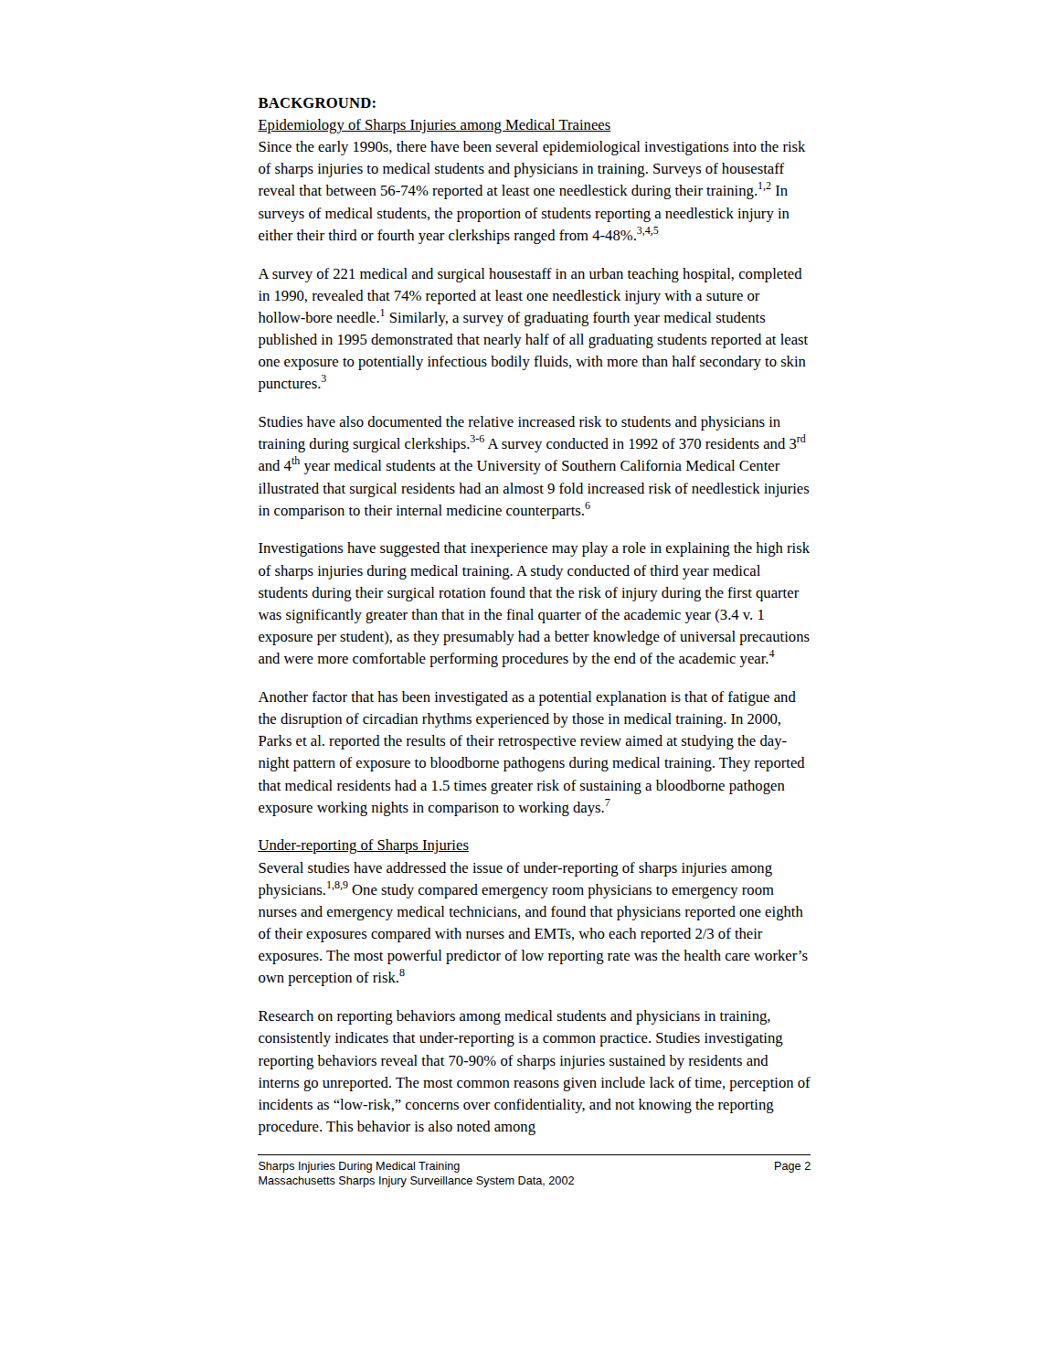BACKGROUND:
Epidemiology of Sharps Injuries among Medical Trainees
Since the early 1990s, there have been several epidemiological investigations into the risk of sharps injuries to medical students and physicians in training. Surveys of housestaff reveal that between 56-74% reported at least one needlestick during their training.1,2 In surveys of medical students, the proportion of students reporting a needlestick injury in either their third or fourth year clerkships ranged from 4-48%.3,4,5
A survey of 221 medical and surgical housestaff in an urban teaching hospital, completed in 1990, revealed that 74% reported at least one needlestick injury with a suture or hollow-bore needle.1 Similarly, a survey of graduating fourth year medical students published in 1995 demonstrated that nearly half of all graduating students reported at least one exposure to potentially infectious bodily fluids, with more than half secondary to skin punctures.3
Studies have also documented the relative increased risk to students and physicians in training during surgical clerkships.3-6 A survey conducted in 1992 of 370 residents and 3rd and 4th year medical students at the University of Southern California Medical Center illustrated that surgical residents had an almost 9 fold increased risk of needlestick injuries in comparison to their internal medicine counterparts.6
Investigations have suggested that inexperience may play a role in explaining the high risk of sharps injuries during medical training. A study conducted of third year medical students during their surgical rotation found that the risk of injury during the first quarter was significantly greater than that in the final quarter of the academic year (3.4 v. 1 exposure per student), as they presumably had a better knowledge of universal precautions and were more comfortable performing procedures by the end of the academic year.4
Another factor that has been investigated as a potential explanation is that of fatigue and the disruption of circadian rhythms experienced by those in medical training. In 2000, Parks et al. reported the results of their retrospective review aimed at studying the day-night pattern of exposure to bloodborne pathogens during medical training. They reported that medical residents had a 1.5 times greater risk of sustaining a bloodborne pathogen exposure working nights in comparison to working days.7
Under-reporting of Sharps Injuries
Several studies have addressed the issue of under-reporting of sharps injuries among physicians.1,8,9 One study compared emergency room physicians to emergency room nurses and emergency medical technicians, and found that physicians reported one eighth of their exposures compared with nurses and EMTs, who each reported 2/3 of their exposures. The most powerful predictor of low reporting rate was the health care worker’s own perception of risk.8
Research on reporting behaviors among medical students and physicians in training, consistently indicates that under-reporting is a common practice. Studies investigating reporting behaviors reveal that 70-90% of sharps injuries sustained by residents and interns go unreported. The most common reasons given include lack of time, perception of incidents as “low-risk,” concerns over confidentiality, and not knowing the reporting procedure. This behavior is also noted among
Sharps Injuries During Medical Training
Massachusetts Sharps Injury Surveillance System Data, 2002
Page 2